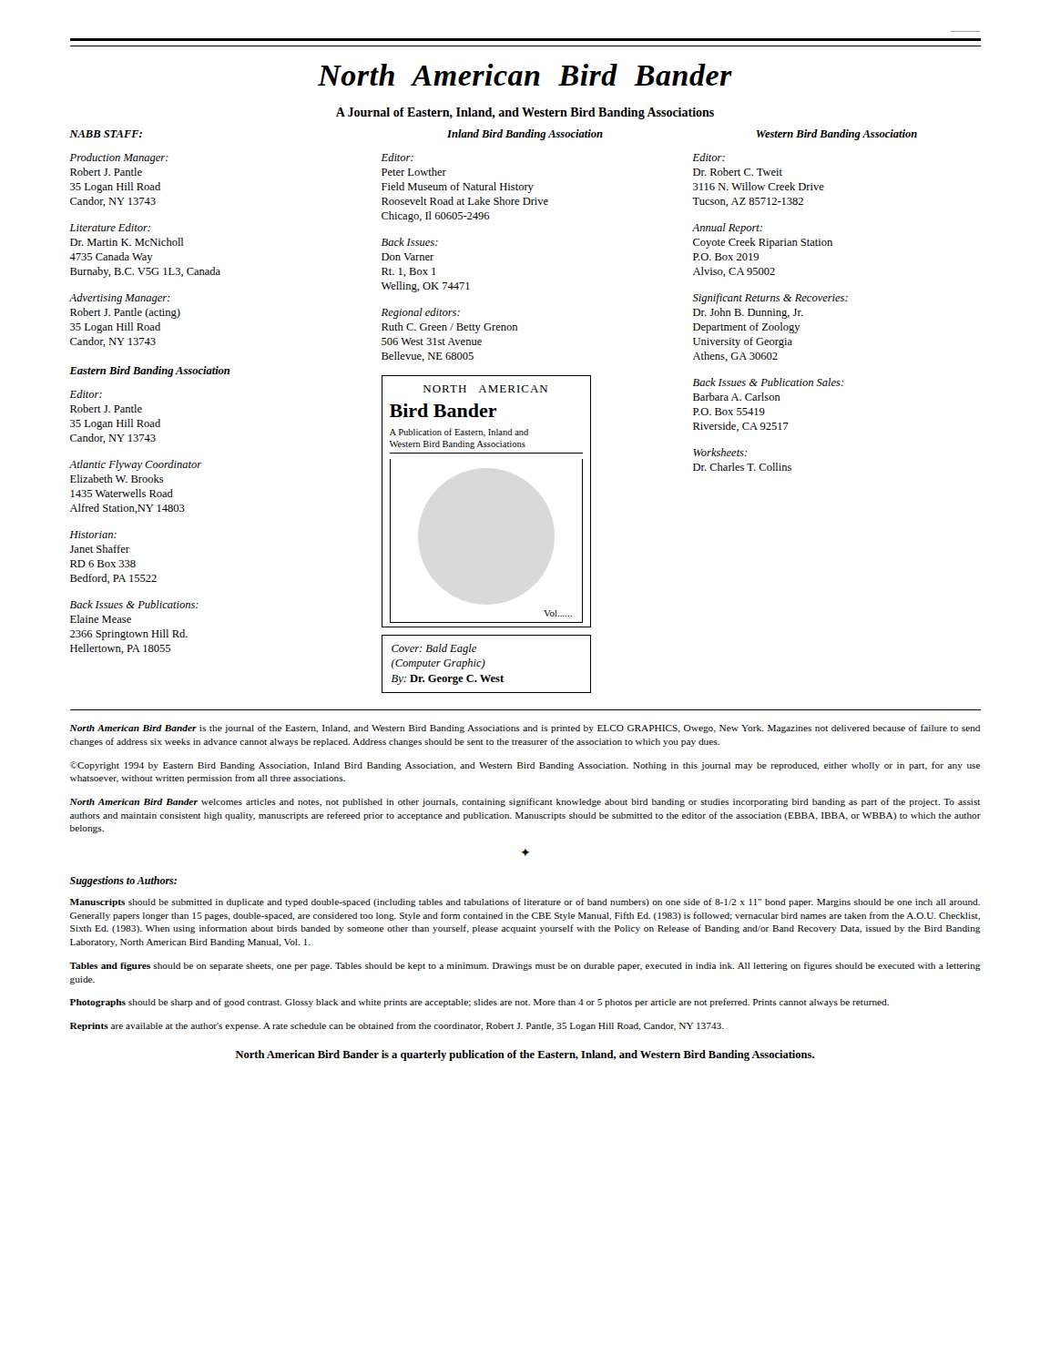———
North American Bird Bander
A Journal of Eastern, Inland, and Western Bird Banding Associations
NABB STAFF:
Production Manager:
Robert J. Pantle
35 Logan Hill Road
Candor, NY 13743
Literature Editor:
Dr. Martin K. McNicholl
4735 Canada Way
Burnaby, B.C. V5G 1L3, Canada
Advertising Manager:
Robert J. Pantle (acting)
35 Logan Hill Road
Candor, NY 13743
Eastern Bird Banding Association
Editor:
Robert J. Pantle
35 Logan Hill Road
Candor, NY 13743
Atlantic Flyway Coordinator
Elizabeth W. Brooks
1435 Waterwells Road
Alfred Station,NY 14803
Historian:
Janet Shaffer
RD 6 Box 338
Bedford, PA 15522
Back Issues & Publications:
Elaine Mease
2366 Springtown Hill Rd.
Hellertown, PA 18055
Inland Bird Banding Association
Editor:
Peter Lowther
Field Museum of Natural History
Roosevelt Road at Lake Shore Drive
Chicago, Il 60605-2496
Back Issues:
Don Varner
Rt. 1, Box 1
Welling, OK 74471
Regional editors:
Ruth C. Green / Betty Grenon
506 West 31st Avenue
Bellevue, NE 68005
NORTH AMERICAN
Bird Bander
A Publication of Eastern, Inland and
Western Bird Banding Associations
Vol......
Cover: Bald Eagle
(Computer Graphic)
By: Dr. George C. West
Western Bird Banding Association
Editor:
Dr. Robert C. Tweit
3116 N. Willow Creek Drive
Tucson, AZ 85712-1382
Annual Report:
Coyote Creek Riparian Station
P.O. Box 2019
Alviso, CA 95002
Significant Returns & Recoveries:
Dr. John B. Dunning, Jr.
Department of Zoology
University of Georgia
Athens, GA 30602
Back Issues & Publication Sales:
Barbara A. Carlson
P.O. Box 55419
Riverside, CA 92517
Worksheets:
Dr. Charles T. Collins
North American Bird Bander is the journal of the Eastern, Inland, and Western Bird Banding Associations and is printed by ELCO GRAPHICS, Owego, New York. Magazines not delivered because of failure to send changes of address six weeks in advance cannot always be replaced. Address changes should be sent to the treasurer of the association to which you pay dues.
©Copyright 1994 by Eastern Bird Banding Association, Inland Bird Banding Association, and Western Bird Banding Association. Nothing in this journal may be reproduced, either wholly or in part, for any use whatsoever, without written permission from all three associations.
North American Bird Bander welcomes articles and notes, not published in other journals, containing significant knowledge about bird banding or studies incorporating bird banding as part of the project. To assist authors and maintain consistent high quality, manuscripts are refereed prior to acceptance and publication. Manuscripts should be submitted to the editor of the association (EBBA, IBBA, or WBBA) to which the author belongs.
✦
Suggestions to Authors:
Manuscripts should be submitted in duplicate and typed double-spaced (including tables and tabulations of literature or of band numbers) on one side of 8-1/2 x 11" bond paper. Margins should be one inch all around. Generally papers longer than 15 pages, double-spaced, are considered too long. Style and form contained in the CBE Style Manual, Fifth Ed. (1983) is followed; vernacular bird names are taken from the A.O.U. Checklist, Sixth Ed. (1983). When using information about birds banded by someone other than yourself, please acquaint yourself with the Policy on Release of Banding and/or Band Recovery Data, issued by the Bird Banding Laboratory, North American Bird Banding Manual, Vol. 1.
Tables and figures should be on separate sheets, one per page. Tables should be kept to a minimum. Drawings must be on durable paper, executed in india ink. All lettering on figures should be executed with a lettering guide.
Photographs should be sharp and of good contrast. Glossy black and white prints are acceptable; slides are not. More than 4 or 5 photos per article are not preferred. Prints cannot always be returned.
Reprints are available at the author's expense. A rate schedule can be obtained from the coordinator, Robert J. Pantle, 35 Logan Hill Road, Candor, NY 13743.
North American Bird Bander is a quarterly publication of the Eastern, Inland, and Western Bird Banding Associations.